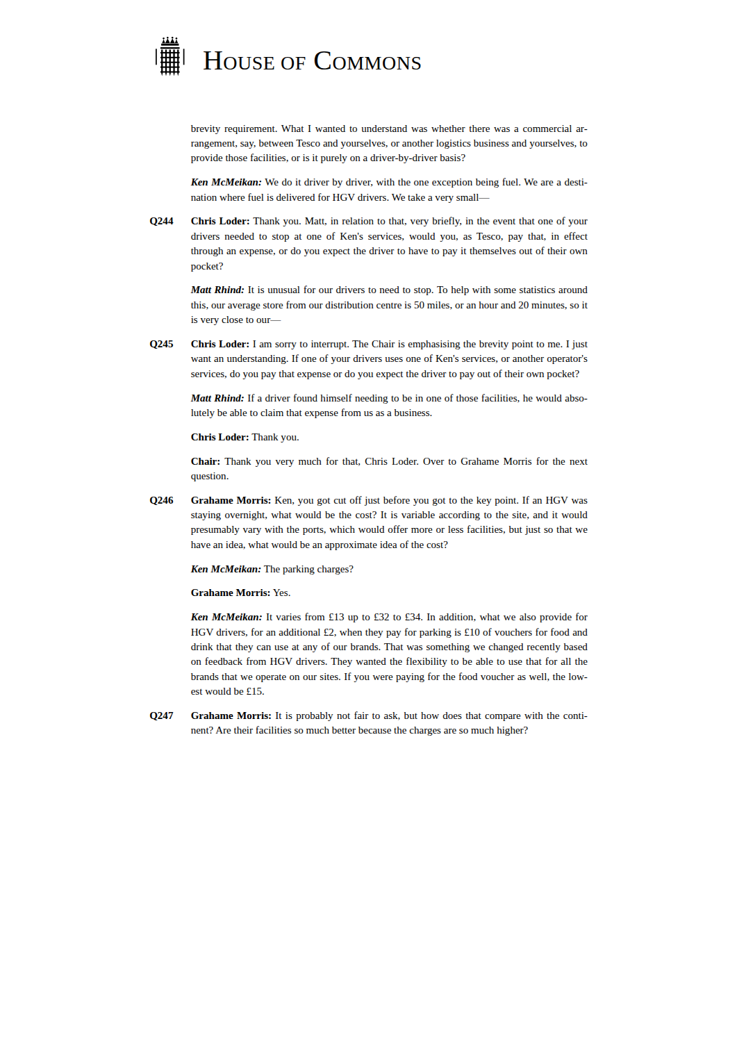HOUSE OF COMMONS
brevity requirement. What I wanted to understand was whether there was a commercial arrangement, say, between Tesco and yourselves, or another logistics business and yourselves, to provide those facilities, or is it purely on a driver-by-driver basis?
Ken McMeikan: We do it driver by driver, with the one exception being fuel. We are a destination where fuel is delivered for HGV drivers. We take a very small—
Q244
Chris Loder: Thank you. Matt, in relation to that, very briefly, in the event that one of your drivers needed to stop at one of Ken's services, would you, as Tesco, pay that, in effect through an expense, or do you expect the driver to have to pay it themselves out of their own pocket?
Matt Rhind: It is unusual for our drivers to need to stop. To help with some statistics around this, our average store from our distribution centre is 50 miles, or an hour and 20 minutes, so it is very close to our—
Q245
Chris Loder: I am sorry to interrupt. The Chair is emphasising the brevity point to me. I just want an understanding. If one of your drivers uses one of Ken's services, or another operator's services, do you pay that expense or do you expect the driver to pay out of their own pocket?
Matt Rhind: If a driver found himself needing to be in one of those facilities, he would absolutely be able to claim that expense from us as a business.
Chris Loder: Thank you.
Chair: Thank you very much for that, Chris Loder. Over to Grahame Morris for the next question.
Q246
Grahame Morris: Ken, you got cut off just before you got to the key point. If an HGV was staying overnight, what would be the cost? It is variable according to the site, and it would presumably vary with the ports, which would offer more or less facilities, but just so that we have an idea, what would be an approximate idea of the cost?
Ken McMeikan: The parking charges?
Grahame Morris: Yes.
Ken McMeikan: It varies from £13 up to £32 to £34. In addition, what we also provide for HGV drivers, for an additional £2, when they pay for parking is £10 of vouchers for food and drink that they can use at any of our brands. That was something we changed recently based on feedback from HGV drivers. They wanted the flexibility to be able to use that for all the brands that we operate on our sites. If you were paying for the food voucher as well, the lowest would be £15.
Q247
Grahame Morris: It is probably not fair to ask, but how does that compare with the continent? Are their facilities so much better because the charges are so much higher?